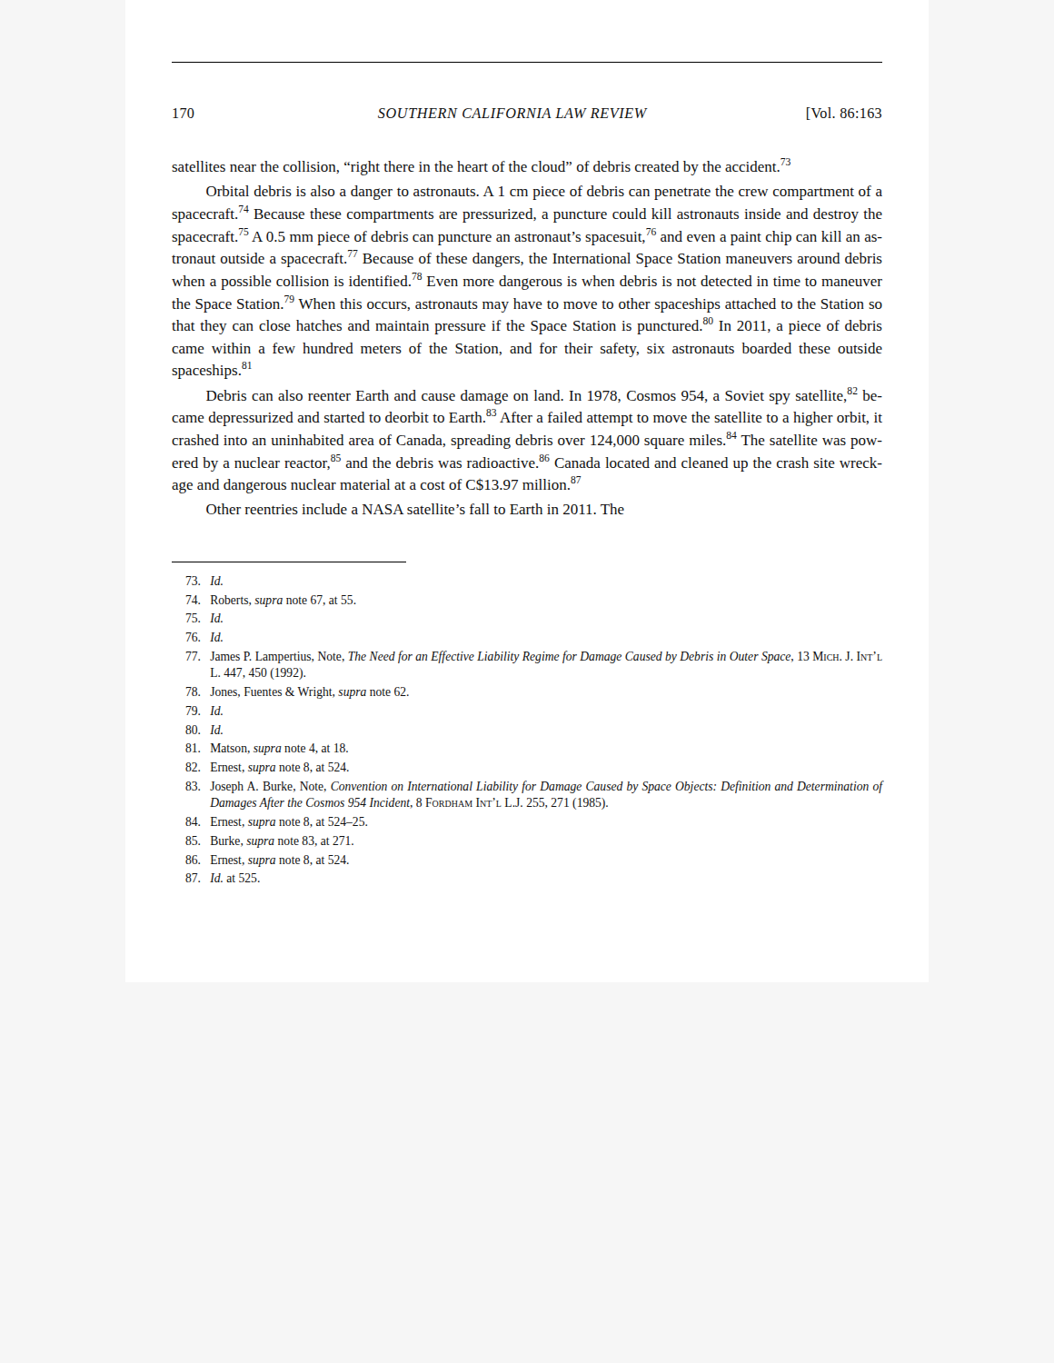170 Southern California Law Review [Vol. 86:163
satellites near the collision, “right there in the heart of the cloud” of debris created by the accident.73
Orbital debris is also a danger to astronauts. A 1 cm piece of debris can penetrate the crew compartment of a spacecraft.74 Because these compartments are pressurized, a puncture could kill astronauts inside and destroy the spacecraft.75 A 0.5 mm piece of debris can puncture an astronaut’s spacesuit,76 and even a paint chip can kill an astronaut outside a spacecraft.77 Because of these dangers, the International Space Station maneuvers around debris when a possible collision is identified.78 Even more dangerous is when debris is not detected in time to maneuver the Space Station.79 When this occurs, astronauts may have to move to other spaceships attached to the Station so that they can close hatches and maintain pressure if the Space Station is punctured.80 In 2011, a piece of debris came within a few hundred meters of the Station, and for their safety, six astronauts boarded these outside spaceships.81
Debris can also reenter Earth and cause damage on land. In 1978, Cosmos 954, a Soviet spy satellite,82 became depressurized and started to deorbit to Earth.83 After a failed attempt to move the satellite to a higher orbit, it crashed into an uninhabited area of Canada, spreading debris over 124,000 square miles.84 The satellite was powered by a nuclear reactor,85 and the debris was radioactive.86 Canada located and cleaned up the crash site wreckage and dangerous nuclear material at a cost of C$13.97 million.87
Other reentries include a NASA satellite’s fall to Earth in 2011. The
Id.
Roberts, supra note 67, at 55.
Id.
Id.
James P. Lampertius, Note, The Need for an Effective Liability Regime for Damage Caused by Debris in Outer Space, 13 Mich. J. Int’l L. 447, 450 (1992).
Jones, Fuentes & Wright, supra note 62.
Id.
Id.
Matson, supra note 4, at 18.
Ernest, supra note 8, at 524.
Joseph A. Burke, Note, Convention on International Liability for Damage Caused by Space Objects: Definition and Determination of Damages After the Cosmos 954 Incident, 8 Fordham Int’l L.J. 255, 271 (1985).
Ernest, supra note 8, at 524–25.
Burke, supra note 83, at 271.
Ernest, supra note 8, at 524.
Id. at 525.